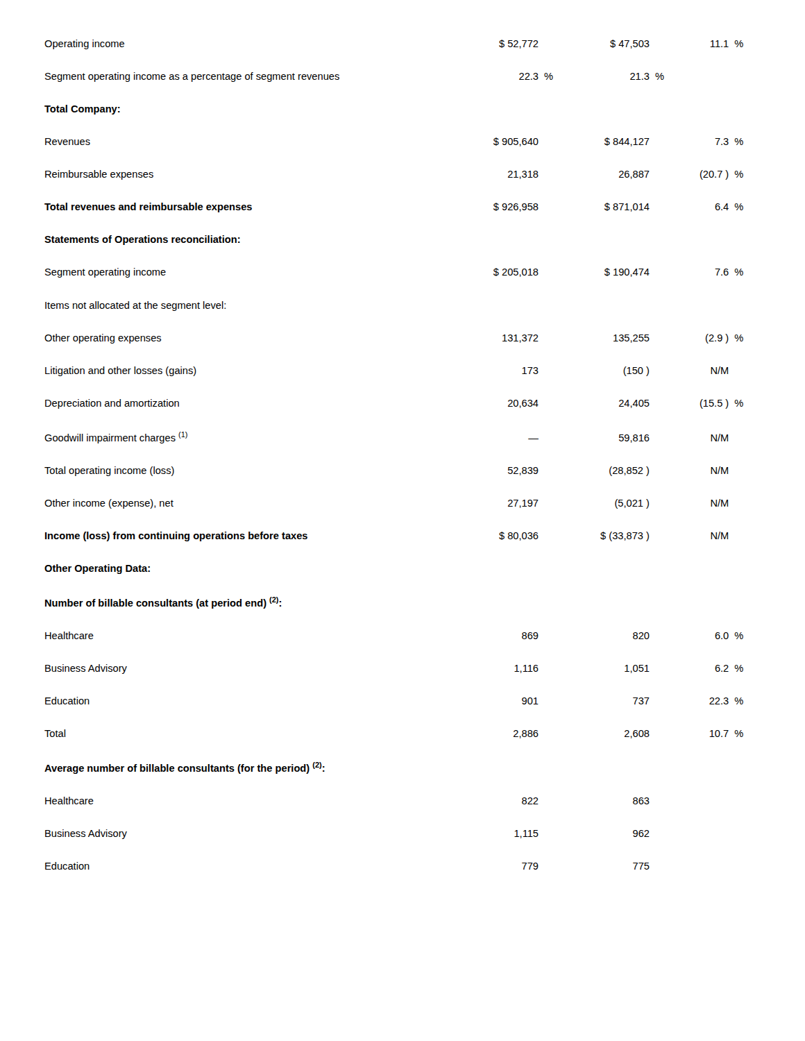| Operating income | $ 52,772 | | $ 47,503 | | 11.1 | % |
| Segment operating income as a percentage of segment revenues | 22.3 | % | 21.3 | % | | |
| Total Company: | | | | | | |
| Revenues | $ 905,640 | | $ 844,127 | | 7.3 | % |
| Reimbursable expenses | 21,318 | | 26,887 | | (20.7 ) | % |
| Total revenues and reimbursable expenses | $ 926,958 | | $ 871,014 | | 6.4 | % |
| Statements of Operations reconciliation: | | | | | | |
| Segment operating income | $ 205,018 | | $ 190,474 | | 7.6 | % |
| Items not allocated at the segment level: | | | | | | |
| Other operating expenses | 131,372 | | 135,255 | | (2.9 ) | % |
| Litigation and other losses (gains) | 173 | | (150 ) | | N/M | |
| Depreciation and amortization | 20,634 | | 24,405 | | (15.5 ) | % |
| Goodwill impairment charges (1) | — | | 59,816 | | N/M | |
| Total operating income (loss) | 52,839 | | (28,852 ) | | N/M | |
| Other income (expense), net | 27,197 | | (5,021 ) | | N/M | |
| Income (loss) from continuing operations before taxes | $ 80,036 | | $ (33,873 ) | | N/M | |
| Other Operating Data: | | | | | | |
| Number of billable consultants (at period end) (2) : | | | | | | |
| Healthcare | 869 | | 820 | | 6.0 | % |
| Business Advisory | 1,116 | | 1,051 | | 6.2 | % |
| Education | 901 | | 737 | | 22.3 | % |
| Total | 2,886 | | 2,608 | | 10.7 | % |
| Average number of billable consultants (for the period) (2) : | | | | | | |
| Healthcare | 822 | | 863 | | | |
| Business Advisory | 1,115 | | 962 | | | |
| Education | 779 | | 775 | | | |